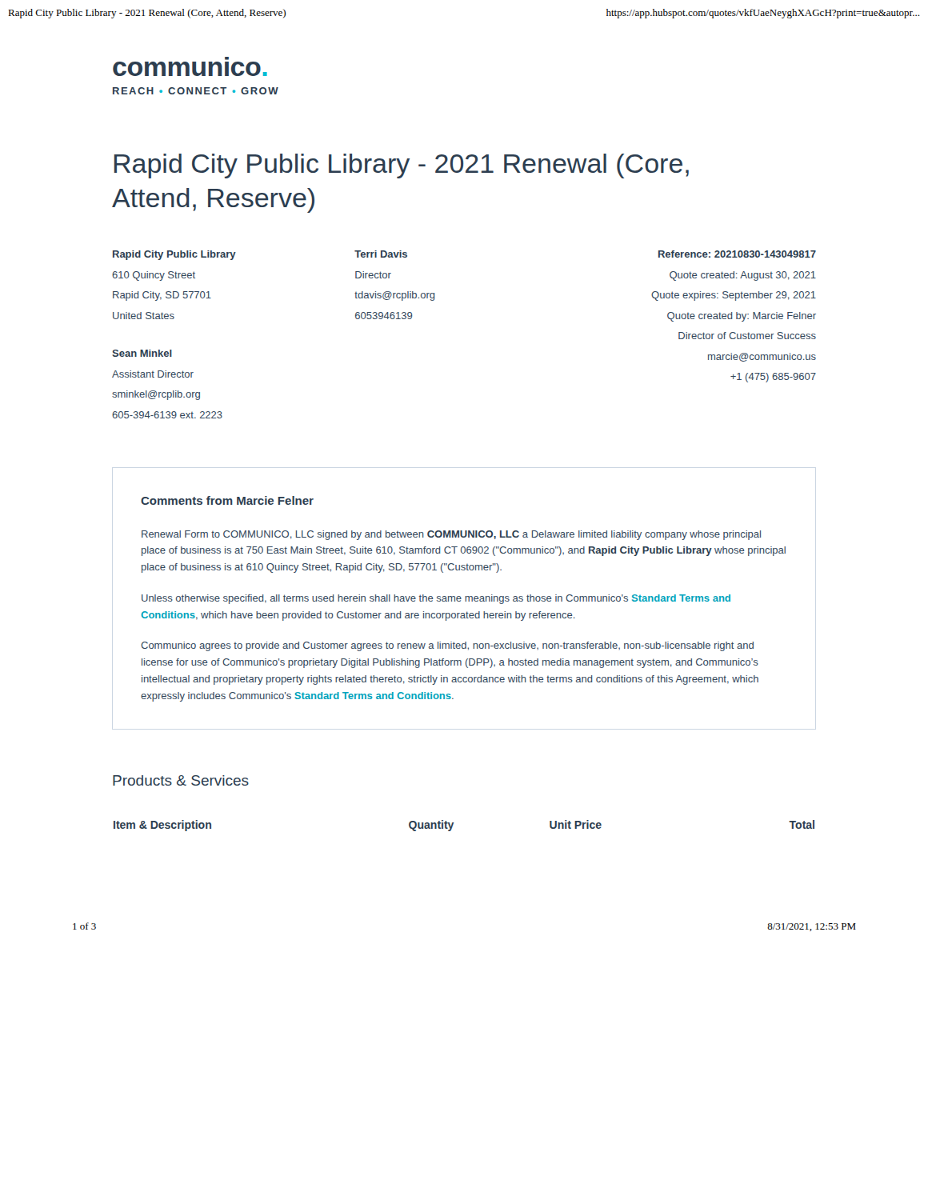Rapid City Public Library - 2021 Renewal (Core, Attend, Reserve)
https://app.hubspot.com/quotes/vkfUaeNeyghXAGcH?print=true&autopr...
communico.
REACH • CONNECT • GROW
Rapid City Public Library - 2021 Renewal (Core,
Attend, Reserve)
Rapid City Public Library
610 Quincy Street
Rapid City, SD 57701
United States
Sean Minkel
Assistant Director
sminkel@rcplib.org
605-394-6139 ext. 2223
Terri Davis
Director
tdavis@rcplib.org
6053946139
Reference: 20210830-143049817
Quote created: August 30, 2021
Quote expires: September 29, 2021
Quote created by: Marcie Felner
Director of Customer Success
marcie@communico.us
+1 (475) 685-9607
Comments from Marcie Felner
Renewal Form to COMMUNICO, LLC signed by and between COMMUNICO, LLC a Delaware limited liability company whose principal place of business is at 750 East Main Street, Suite 610, Stamford CT 06902 ("Communico"), and Rapid City Public Library whose principal place of business is at 610 Quincy Street, Rapid City, SD, 57701 ("Customer").
Unless otherwise specified, all terms used herein shall have the same meanings as those in Communico's Standard Terms and Conditions, which have been provided to Customer and are incorporated herein by reference.
Communico agrees to provide and Customer agrees to renew a limited, non-exclusive, non-transferable, non-sub-licensable right and license for use of Communico's proprietary Digital Publishing Platform (DPP), a hosted media management system, and Communico’s intellectual and proprietary property rights related thereto, strictly in accordance with the terms and conditions of this Agreement, which expressly includes Communico's Standard Terms and Conditions.
Products & Services
| Item & Description | Quantity | Unit Price | Total |
| --- | --- | --- | --- |
1 of 3
8/31/2021, 12:53 PM